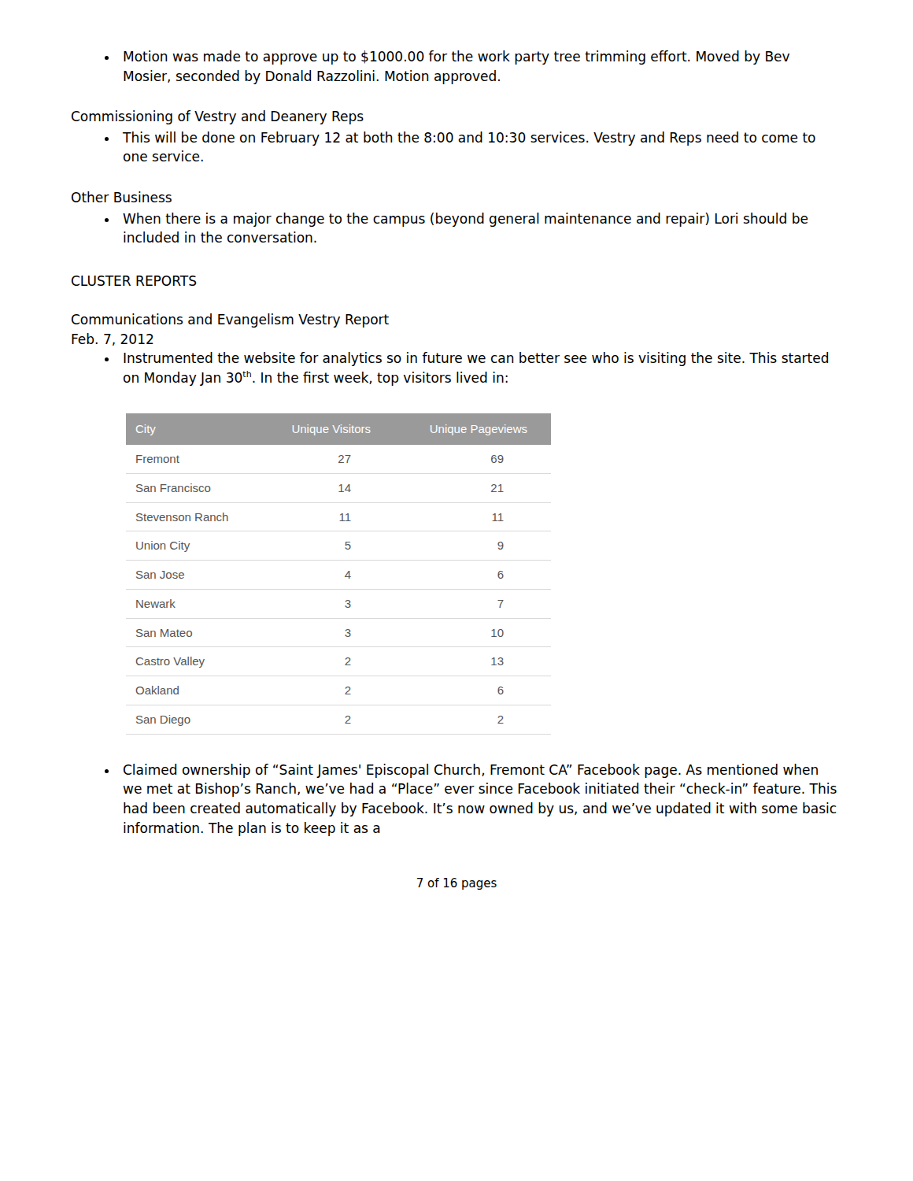Motion was made to approve up to $1000.00 for the work party tree trimming effort. Moved by Bev Mosier, seconded by Donald Razzolini. Motion approved.
Commissioning of Vestry and Deanery Reps
This will be done on February 12 at both the 8:00 and 10:30 services. Vestry and Reps need to come to one service.
Other Business
When there is a major change to the campus (beyond general maintenance and repair) Lori should be included in the conversation.
CLUSTER REPORTS
Communications and Evangelism Vestry Report
Feb. 7, 2012
Instrumented the website for analytics so in future we can better see who is visiting the site. This started on Monday Jan 30th. In the first week, top visitors lived in:
| City | Unique Visitors | Unique Pageviews |
| --- | --- | --- |
| Fremont | 27 | 69 |
| San Francisco | 14 | 21 |
| Stevenson Ranch | 11 | 11 |
| Union City | 5 | 9 |
| San Jose | 4 | 6 |
| Newark | 3 | 7 |
| San Mateo | 3 | 10 |
| Castro Valley | 2 | 13 |
| Oakland | 2 | 6 |
| San Diego | 2 | 2 |
Claimed ownership of “Saint James' Episcopal Church, Fremont CA” Facebook page. As mentioned when we met at Bishop’s Ranch, we’ve had a “Place” ever since Facebook initiated their “check-in” feature. This had been created automatically by Facebook. It’s now owned by us, and we’ve updated it with some basic information. The plan is to keep it as a
7 of 16 pages